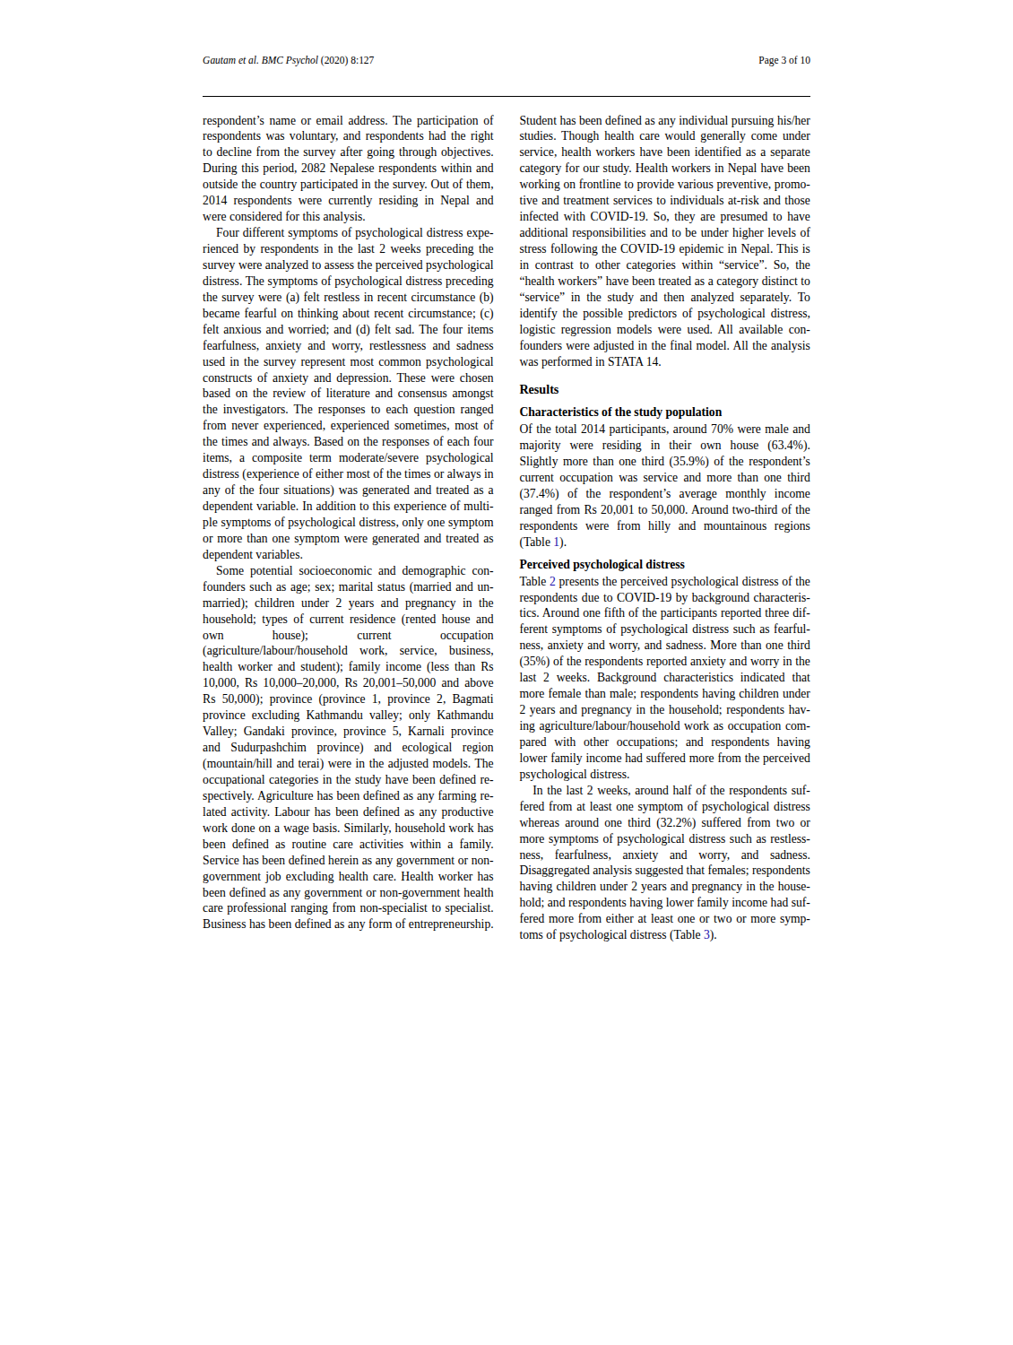Gautam et al. BMC Psychol (2020) 8:127
Page 3 of 10
respondent’s name or email address. The participation of respondents was voluntary, and respondents had the right to decline from the survey after going through objectives. During this period, 2082 Nepalese respondents within and outside the country participated in the survey. Out of them, 2014 respondents were currently residing in Nepal and were considered for this analysis.
Four different symptoms of psychological distress experienced by respondents in the last 2 weeks preceding the survey were analyzed to assess the perceived psychological distress. The symptoms of psychological distress preceding the survey were (a) felt restless in recent circumstance (b) became fearful on thinking about recent circumstance; (c) felt anxious and worried; and (d) felt sad. The four items fearfulness, anxiety and worry, restlessness and sadness used in the survey represent most common psychological constructs of anxiety and depression. These were chosen based on the review of literature and consensus amongst the investigators. The responses to each question ranged from never experienced, experienced sometimes, most of the times and always. Based on the responses of each four items, a composite term moderate/severe psychological distress (experience of either most of the times or always in any of the four situations) was generated and treated as a dependent variable. In addition to this experience of multiple symptoms of psychological distress, only one symptom or more than one symptom were generated and treated as dependent variables.
Some potential socioeconomic and demographic confounders such as age; sex; marital status (married and unmarried); children under 2 years and pregnancy in the household; types of current residence (rented house and own house); current occupation (agriculture/labour/household work, service, business, health worker and student); family income (less than Rs 10,000, Rs 10,000–20,000, Rs 20,001–50,000 and above Rs 50,000); province (province 1, province 2, Bagmati province excluding Kathmandu valley; only Kathmandu Valley; Gandaki province, province 5, Karnali province and Sudurpashchim province) and ecological region (mountain/hill and terai) were in the adjusted models. The occupational categories in the study have been defined respectively. Agriculture has been defined as any farming related activity. Labour has been defined as any productive work done on a wage basis. Similarly, household work has been defined as routine care activities within a family. Service has been defined herein as any government or non-government job excluding health care. Health worker has been defined as any government or non-government health care professional ranging from non-specialist to specialist. Business has been defined as any form of entrepreneurship. Student has been defined as any individual pursuing his/her studies. Though health care would generally come under service, health workers have been identified as a separate category for our study. Health workers in Nepal have been working on frontline to provide various preventive, promotive and treatment services to individuals at-risk and those infected with COVID-19. So, they are presumed to have additional responsibilities and to be under higher levels of stress following the COVID-19 epidemic in Nepal. This is in contrast to other categories within “service”. So, the “health workers” have been treated as a category distinct to “service” in the study and then analyzed separately. To identify the possible predictors of psychological distress, logistic regression models were used. All available confounders were adjusted in the final model. All the analysis was performed in STATA 14.
Results
Characteristics of the study population
Of the total 2014 participants, around 70% were male and majority were residing in their own house (63.4%). Slightly more than one third (35.9%) of the respondent’s current occupation was service and more than one third (37.4%) of the respondent’s average monthly income ranged from Rs 20,001 to 50,000. Around two-third of the respondents were from hilly and mountainous regions (Table 1).
Perceived psychological distress
Table 2 presents the perceived psychological distress of the respondents due to COVID-19 by background characteristics. Around one fifth of the participants reported three different symptoms of psychological distress such as fearfulness, anxiety and worry, and sadness. More than one third (35%) of the respondents reported anxiety and worry in the last 2 weeks. Background characteristics indicated that more female than male; respondents having children under 2 years and pregnancy in the household; respondents having agriculture/labour/household work as occupation compared with other occupations; and respondents having lower family income had suffered more from the perceived psychological distress.
In the last 2 weeks, around half of the respondents suffered from at least one symptom of psychological distress whereas around one third (32.2%) suffered from two or more symptoms of psychological distress such as restlessness, fearfulness, anxiety and worry, and sadness. Disaggregated analysis suggested that females; respondents having children under 2 years and pregnancy in the household; and respondents having lower family income had suffered more from either at least one or two or more symptoms of psychological distress (Table 3).